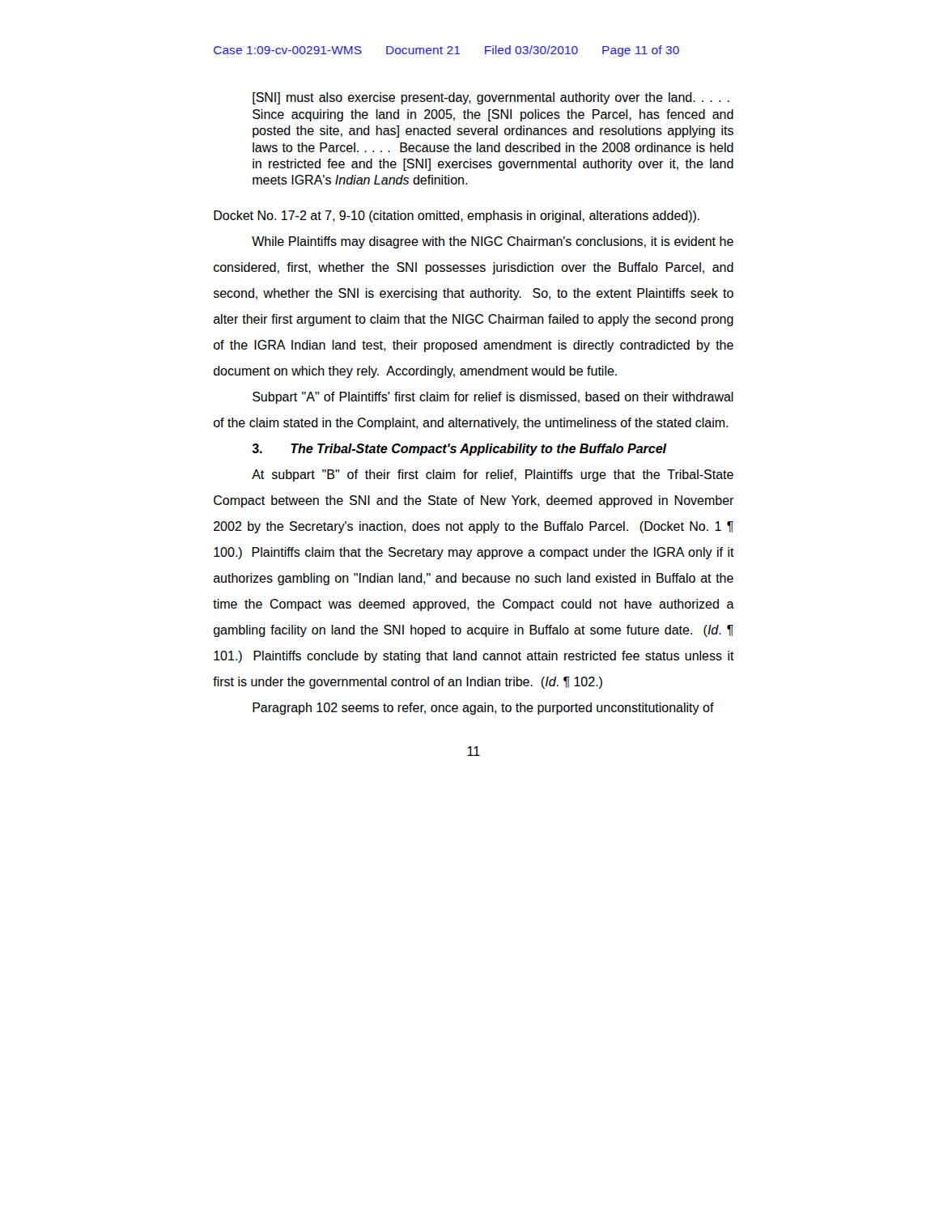Case 1:09-cv-00291-WMS Document 21 Filed 03/30/2010 Page 11 of 30
[SNI] must also exercise present-day, governmental authority over the land. . . . . Since acquiring the land in 2005, the [SNI polices the Parcel, has fenced and posted the site, and has] enacted several ordinances and resolutions applying its laws to the Parcel. . . . . Because the land described in the 2008 ordinance is held in restricted fee and the [SNI] exercises governmental authority over it, the land meets IGRA's Indian Lands definition.
Docket No. 17-2 at 7, 9-10 (citation omitted, emphasis in original, alterations added)).
While Plaintiffs may disagree with the NIGC Chairman's conclusions, it is evident he considered, first, whether the SNI possesses jurisdiction over the Buffalo Parcel, and second, whether the SNI is exercising that authority. So, to the extent Plaintiffs seek to alter their first argument to claim that the NIGC Chairman failed to apply the second prong of the IGRA Indian land test, their proposed amendment is directly contradicted by the document on which they rely. Accordingly, amendment would be futile.
Subpart "A" of Plaintiffs' first claim for relief is dismissed, based on their withdrawal of the claim stated in the Complaint, and alternatively, the untimeliness of the stated claim.
3. The Tribal-State Compact's Applicability to the Buffalo Parcel
At subpart "B" of their first claim for relief, Plaintiffs urge that the Tribal-State Compact between the SNI and the State of New York, deemed approved in November 2002 by the Secretary's inaction, does not apply to the Buffalo Parcel. (Docket No. 1 ¶ 100.) Plaintiffs claim that the Secretary may approve a compact under the IGRA only if it authorizes gambling on "Indian land," and because no such land existed in Buffalo at the time the Compact was deemed approved, the Compact could not have authorized a gambling facility on land the SNI hoped to acquire in Buffalo at some future date. (Id. ¶ 101.) Plaintiffs conclude by stating that land cannot attain restricted fee status unless it first is under the governmental control of an Indian tribe. (Id. ¶ 102.)
Paragraph 102 seems to refer, once again, to the purported unconstitutionality of
11